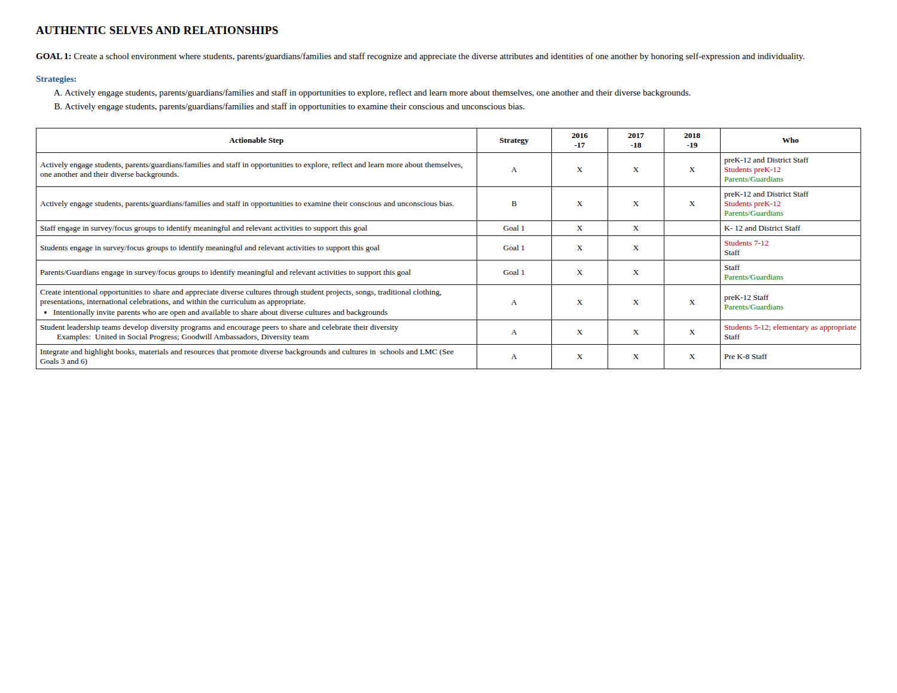AUTHENTIC SELVES AND RELATIONSHIPS
GOAL 1: Create a school environment where students, parents/guardians/families and staff recognize and appreciate the diverse attributes and identities of one another by honoring self-expression and individuality.
Strategies:
Actively engage students, parents/guardians/families and staff in opportunities to explore, reflect and learn more about themselves, one another and their diverse backgrounds.
Actively engage students, parents/guardians/families and staff in opportunities to examine their conscious and unconscious bias.
| Actionable Step | Strategy | 2016 -17 | 2017 -18 | 2018 -19 | Who |
| --- | --- | --- | --- | --- | --- |
| Actively engage students, parents/guardians/families and staff in opportunities to explore, reflect and learn more about themselves, one another and their diverse backgrounds. | A | X | X | X | preK-12 and District Staff Students preK-12 Parents/Guardians |
| Actively engage students, parents/guardians/families and staff in opportunities to examine their conscious and unconscious bias. | B | X | X | X | preK-12 and District Staff Students preK-12 Parents/Guardians |
| Staff engage in survey/focus groups to identify meaningful and relevant activities to support this goal | Goal 1 | X | X | | K- 12 and District Staff |
| Students engage in survey/focus groups to identify meaningful and relevant activities to support this goal | Goal 1 | X | X | | Students 7-12 Staff |
| Parents/Guardians engage in survey/focus groups to identify meaningful and relevant activities to support this goal | Goal 1 | X | X | | Staff Parents/Guardians |
| Create intentional opportunities to share and appreciate diverse cultures through student projects, songs, traditional clothing, presentations, international celebrations, and within the curriculum as appropriate. Intentionally invite parents who are open and available to share about diverse cultures and backgrounds | A | X | X | X | preK-12 Staff Parents/Guardians |
| Student leadership teams develop diversity programs and encourage peers to share and celebrate their diversity Examples: United in Social Progress; Goodwill Ambassadors, Diversity team | A | X | X | X | Students 5-12; elementary as appropriate Staff |
| Integrate and highlight books, materials and resources that promote diverse backgrounds and cultures in schools and LMC (See Goals 3 and 6) | A | X | X | X | Pre K-8 Staff |